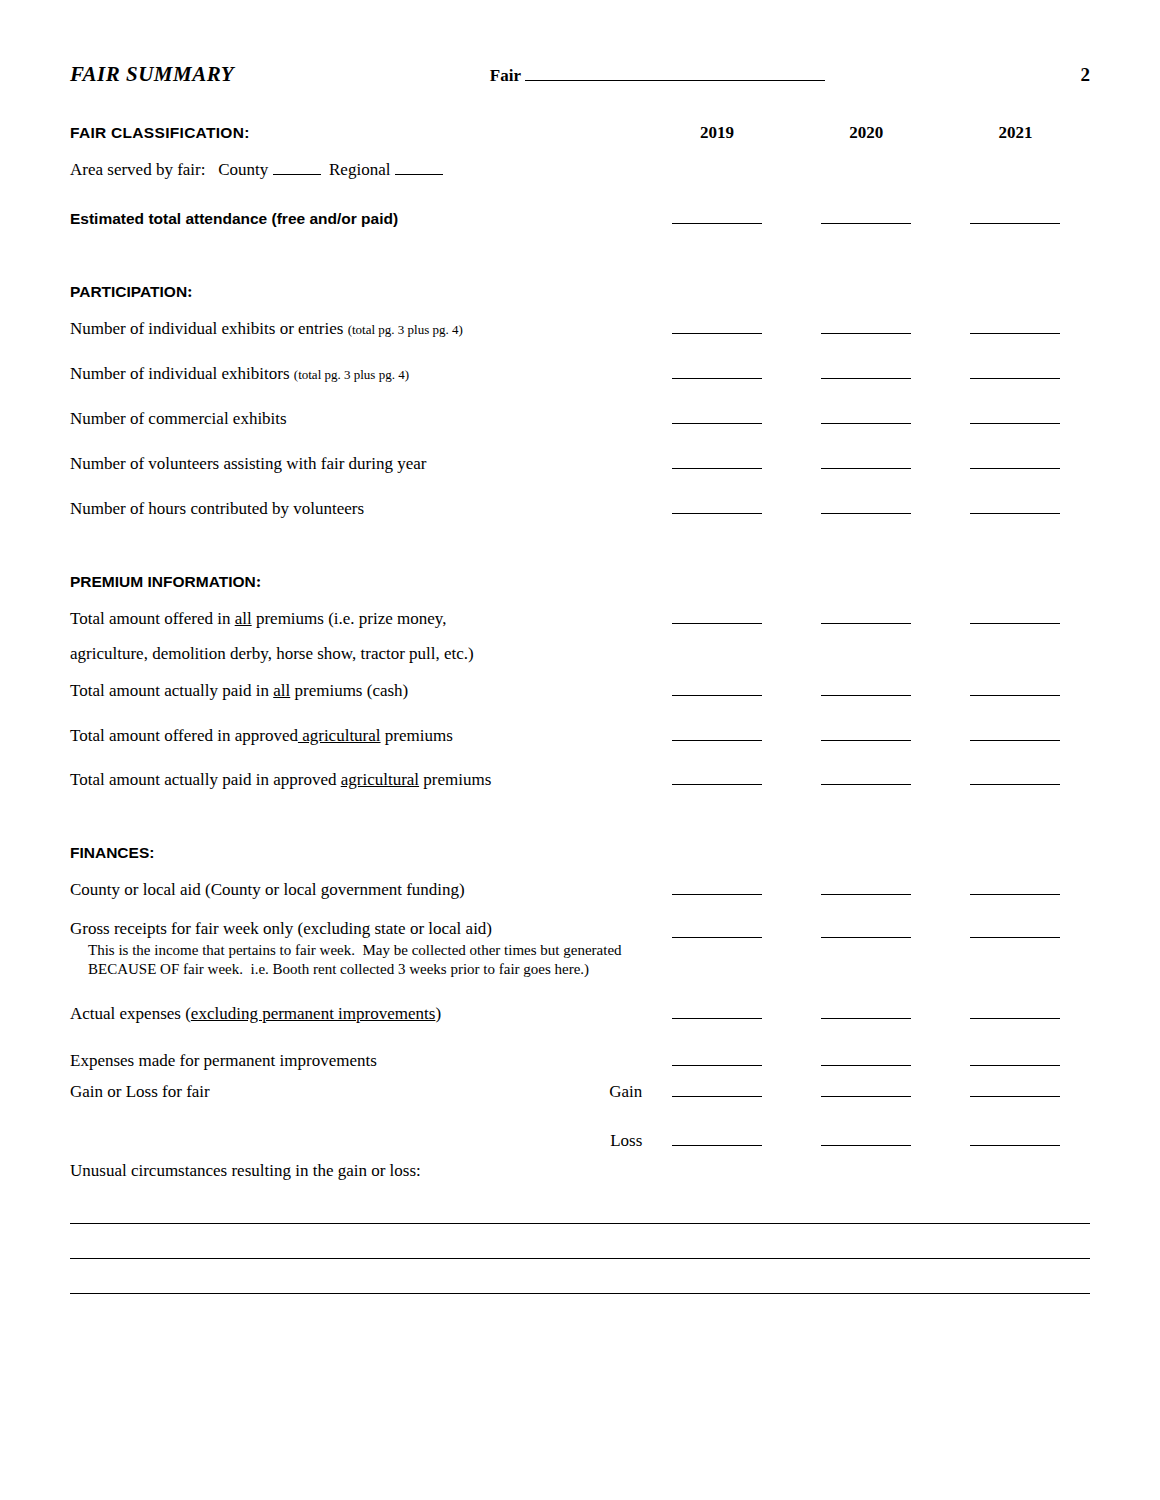FAIR SUMMARY
Fair
2
| FAIR CLASSIFICATION: | 2019 | 2020 | 2021 |
| Area served by fair: County Regional | | | |
| Estimated total attendance (free and/or paid) | | | |
| PARTICIPATION : | | | |
| Number of individual exhibits or entries (total pg. 3 plus pg. 4) | | | |
| Number of individual exhibitors (total pg. 3 plus pg. 4) | | | |
| Number of commercial exhibits | | | |
| Number of volunteers assisting with fair during year | | | |
| Number of hours contributed by volunteers | | | |
| PREMIUM INFORMATION : | | | |
| Total amount offered in all premiums (i.e. prize money, | | | |
| agriculture, demolition derby, horse show, tractor pull, etc.) | | | |
| Total amount actually paid in all premiums (cash) | | | |
| Total amount offered in approved agricultural premiums | | | |
| Total amount actually paid in approved agricultural premiums | | | |
| FINANCES: | | | |
| County or local aid (County or local government funding) | | | |
| Gross receipts for fair week only (excluding state or local aid) This is the income that pertains to fair week. May be collected other times but generated BECAUSE OF fair week. i.e. Booth rent collected 3 weeks prior to fair goes here.) | | | |
| Actual expenses ( excluding permanent improvements ) | | | |
| Expenses made for permanent improvements | | | |
| Gain or Loss for fair | Gain | | | |
| | Loss | | | |
Unusual circumstances resulting in the gain or loss: